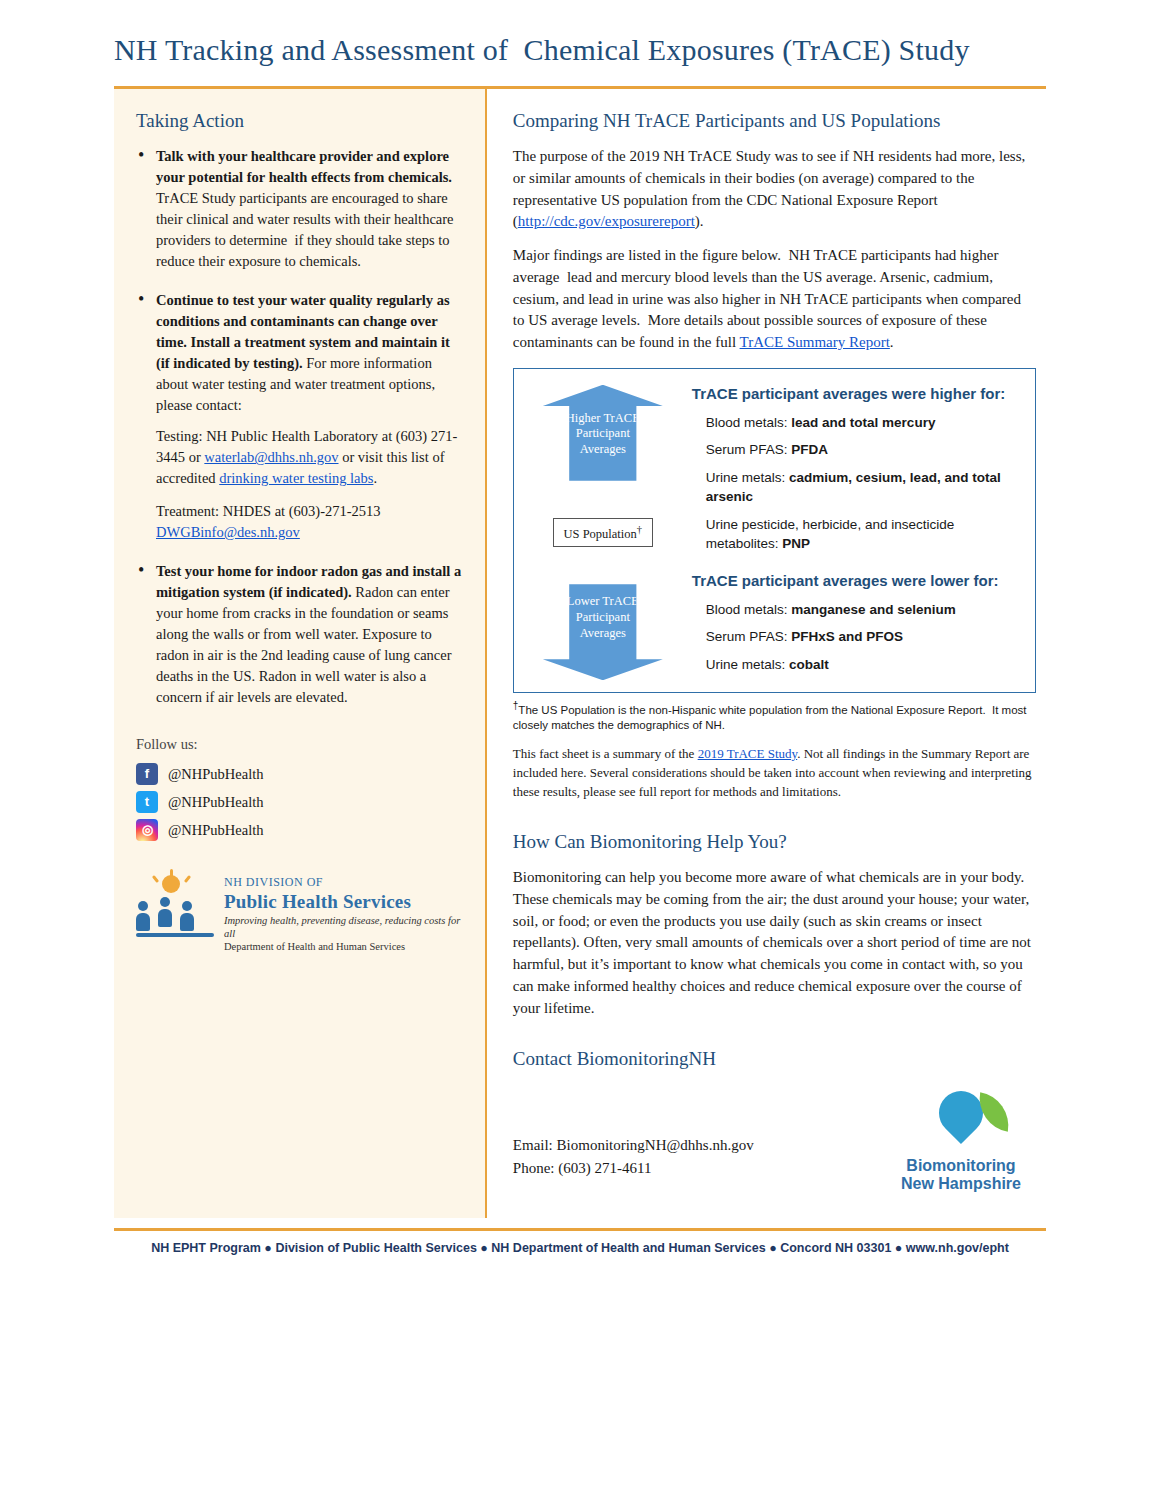NH Tracking and Assessment of Chemical Exposures (TrACE) Study
Taking Action
Talk with your healthcare provider and explore your potential for health effects from chemicals. TrACE Study participants are encouraged to share their clinical and water results with their healthcare providers to determine if they should take steps to reduce their exposure to chemicals.
Continue to test your water quality regularly as conditions and contaminants can change over time. Install a treatment system and maintain it (if indicated by testing). For more information about water testing and water treatment options, please contact:
Testing: NH Public Health Laboratory at (603) 271-3445 or waterlab@dhhs.nh.gov or visit this list of accredited drinking water testing labs.
Treatment: NHDES at (603)-271-2513 DWGBinfo@des.nh.gov
Test your home for indoor radon gas and install a mitigation system (if indicated). Radon can enter your home from cracks in the foundation or seams along the walls or from well water. Exposure to radon in air is the 2nd leading cause of lung cancer deaths in the US. Radon in well water is also a concern if air levels are elevated.
Follow us:
f@NHPubHealth
t@NHPubHealth
◎@NHPubHealth
NH DIVISION OF
Public Health Services
Improving health, preventing disease, reducing costs for all
Department of Health and Human Services
Comparing NH TrACE Participants and US Populations
The purpose of the 2019 NH TrACE Study was to see if NH residents had more, less, or similar amounts of chemicals in their bodies (on average) compared to the representative US population from the CDC National Exposure Report (http://cdc.gov/exposurereport).
Major findings are listed in the figure below. NH TrACE participants had higher average lead and mercury blood levels than the US average. Arsenic, cadmium, cesium, and lead in urine was also higher in NH TrACE participants when compared to US average levels. More details about possible sources of exposure of these contaminants can be found in the full TrACE Summary Report.
Higher TrACE
Participant
Averages
US Population†
Lower TrACE
Participant
Averages
TrACE participant averages were higher for:
Blood metals: lead and total mercury
Serum PFAS: PFDA
Urine metals: cadmium, cesium, lead, and total arsenic
Urine pesticide, herbicide, and insecticide metabolites: PNP
TrACE participant averages were lower for:
Blood metals: manganese and selenium
Serum PFAS: PFHxS and PFOS
Urine metals: cobalt
†The US Population is the non-Hispanic white population from the National Exposure Report. It most closely matches the demographics of NH.
This fact sheet is a summary of the 2019 TrACE Study. Not all findings in the Summary Report are included here. Several considerations should be taken into account when reviewing and interpreting these results, please see full report for methods and limitations.
How Can Biomonitoring Help You?
Biomonitoring can help you become more aware of what chemicals are in your body. These chemicals may be coming from the air; the dust around your house; your water, soil, or food; or even the products you use daily (such as skin creams or insect repellants). Often, very small amounts of chemicals over a short period of time are not harmful, but it’s important to know what chemicals you come in contact with, so you can make informed healthy choices and reduce chemical exposure over the course of your lifetime.
Contact BiomonitoringNH
Email: BiomonitoringNH@dhhs.nh.gov
Phone: (603) 271-4611
Biomonitoring
New Hampshire
NH EPHT Program ● Division of Public Health Services ● NH Department of Health and Human Services ● Concord NH 03301 ● www.nh.gov/epht